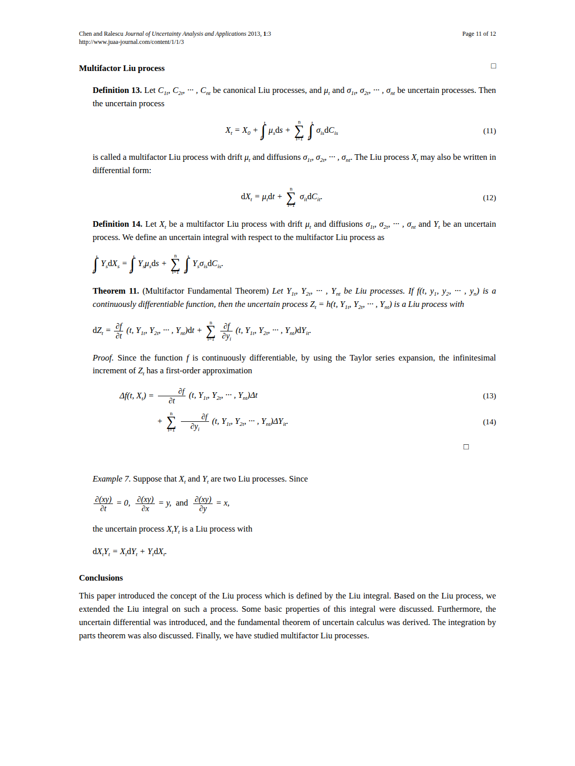Chen and Ralescu Journal of Uncertainty Analysis and Applications 2013, 1:3
http://www.juaa-journal.com/content/1/1/3
Page 11 of 12
Multifactor Liu process□
Definition 13. Let C1t, C2t, ··· , Cnt be canonical Liu processes, and μt and σ1t, σ2t, ··· , σnt be uncertain processes. Then the uncertain process
Xt = X0 + t∫0 μsds + n∑i=1 t∫0 σisd Cis
(11)
is called a multifactor Liu process with drift μt and diffusions σ1t, σ2t, ··· , σnt. The Liu process Xt may also be written in differential form:
d Xt = μtdt + n∑i=1 σitd Cit.
(12)
Definition 14. Let Xt be a multifactor Liu process with drift μt and diffusions σ1t, σ2t, ··· , σnt and Yt be an uncertain process. We define an uncertain integral with respect to the multifactor Liu process as
t∫0 Ysd Xs = t∫0 Ysμsds + n∑i=1 t∫0 Ysσisd Cis.
Theorem 11. (Multifactor Fundamental Theorem) Let Y1t, Y2t, ··· , Ynt be Liu processes. If f(t, y1, y2, ··· , yn) is a continuously differentiable function, then the uncertain process Zt = h(t, Y1t, Y2t, ··· , Ynt) is a Liu process with
d Zt = ∂f∂t (t, Y1t, Y2t, ··· , Ynt)dt + n∑i=1 ∂f∂yi (t, Y1t, Y2t, ··· , Ynt)d Yit.
Proof. Since the function f is continuously differentiable, by using the Taylor series expansion, the infinitesimal increment of Zt has a first-order approximation
Δf(t, Xt) =
∂f∂t (t, Y1t, Y2t, ··· , Ynt)Δt
(13)
+ n∑i=1 ∂f∂yi (t, Y1t, Y2t, ··· , Ynt)ΔYit.
(14)
□
Example 7. Suppose that Xt and Yt are two Liu processes. Since
∂(xy)∂t = 0, ∂(xy)∂x = y, and ∂(xy)∂y = x,
the uncertain process XtYt is a Liu process with
d XtYt = Xtd Yt + Ytd Xt.
Conclusions
This paper introduced the concept of the Liu process which is defined by the Liu integral. Based on the Liu process, we extended the Liu integral on such a process. Some basic properties of this integral were discussed. Furthermore, the uncertain differential was introduced, and the fundamental theorem of uncertain calculus was derived. The integration by parts theorem was also discussed. Finally, we have studied multifactor Liu processes.